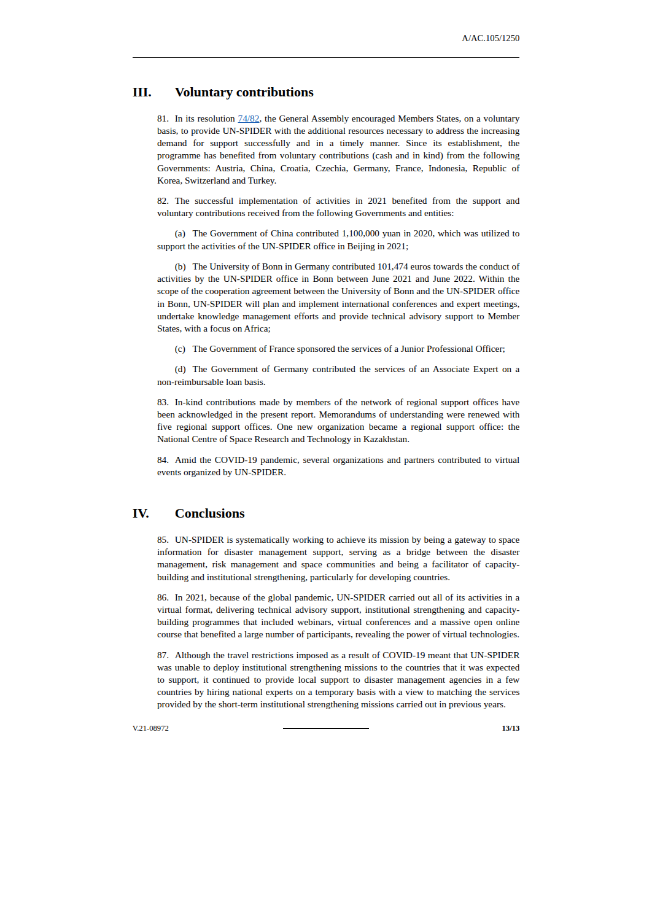A/AC.105/1250
III. Voluntary contributions
81. In its resolution 74/82, the General Assembly encouraged Members States, on a voluntary basis, to provide UN-SPIDER with the additional resources necessary to address the increasing demand for support successfully and in a timely manner. Since its establishment, the programme has benefited from voluntary contributions (cash and in kind) from the following Governments: Austria, China, Croatia, Czechia, Germany, France, Indonesia, Republic of Korea, Switzerland and Turkey.
82. The successful implementation of activities in 2021 benefited from the support and voluntary contributions received from the following Governments and entities:
(a) The Government of China contributed 1,100,000 yuan in 2020, which was utilized to support the activities of the UN-SPIDER office in Beijing in 2021;
(b) The University of Bonn in Germany contributed 101,474 euros towards the conduct of activities by the UN-SPIDER office in Bonn between June 2021 and June 2022. Within the scope of the cooperation agreement between the University of Bonn and the UN-SPIDER office in Bonn, UN-SPIDER will plan and implement international conferences and expert meetings, undertake knowledge management efforts and provide technical advisory support to Member States, with a focus on Africa;
(c) The Government of France sponsored the services of a Junior Professional Officer;
(d) The Government of Germany contributed the services of an Associate Expert on a non-reimbursable loan basis.
83. In-kind contributions made by members of the network of regional support offices have been acknowledged in the present report. Memorandums of understanding were renewed with five regional support offices. One new organization became a regional support office: the National Centre of Space Research and Technology in Kazakhstan.
84. Amid the COVID-19 pandemic, several organizations and partners contributed to virtual events organized by UN-SPIDER.
IV. Conclusions
85. UN-SPIDER is systematically working to achieve its mission by being a gateway to space information for disaster management support, serving as a bridge between the disaster management, risk management and space communities and being a facilitator of capacity-building and institutional strengthening, particularly for developing countries.
86. In 2021, because of the global pandemic, UN-SPIDER carried out all of its activities in a virtual format, delivering technical advisory support, institutional strengthening and capacity-building programmes that included webinars, virtual conferences and a massive open online course that benefited a large number of participants, revealing the power of virtual technologies.
87. Although the travel restrictions imposed as a result of COVID-19 meant that UN-SPIDER was unable to deploy institutional strengthening missions to the countries that it was expected to support, it continued to provide local support to disaster management agencies in a few countries by hiring national experts on a temporary basis with a view to matching the services provided by the short-term institutional strengthening missions carried out in previous years.
V.21-08972
13/13